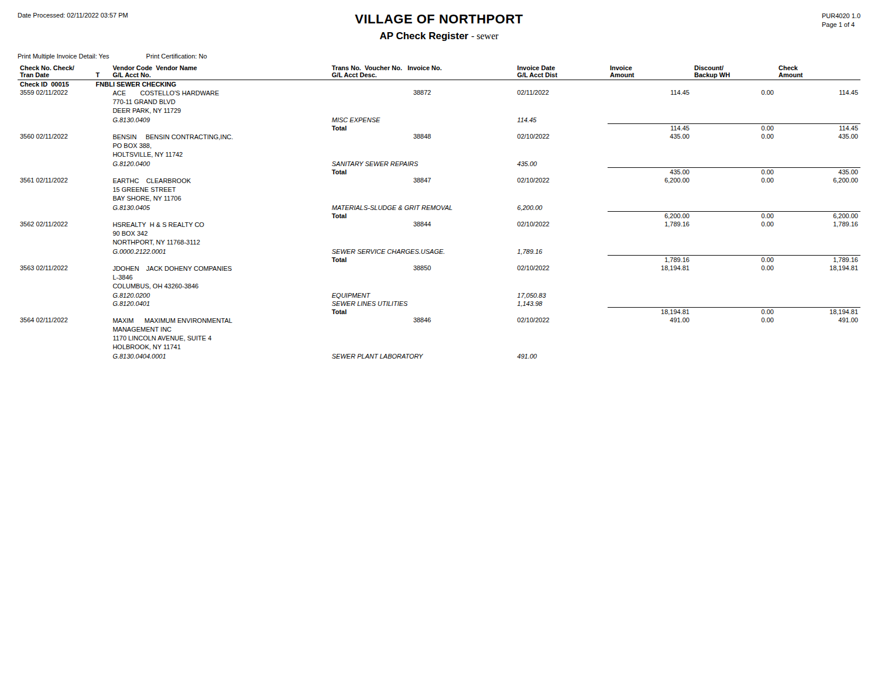Date Processed: 02/11/2022 03:57 PM
VILLAGE OF NORTHPORT
AP Check Register - sewer
PUR4020 1.0
Page 1 of 4
Print Multiple Invoice Detail: Yes Print Certification: No
| Check No. Check/ Tran Date | T | Vendor Code Vendor Name G/L Acct No. | Trans No. Voucher No. Invoice No. G/L Acct Desc. | Invoice Date G/L Acct Dist | Invoice Amount | Discount/ Backup WH | Check Amount |
| --- | --- | --- | --- | --- | --- | --- | --- |
| Check ID 00015 | FNBLI SEWER CHECKING |
| 3559 02/11/2022 | | ACE COSTELLO'S HARDWARE 770-11 GRAND BLVD DEER PARK, NY 11729 | 38872 | 02/11/2022 | 114.45 | 0.00 | 114.45 |
| | | G.8130.0409 | MISC EXPENSE | 114.45 | | | |
| | | | Total | | 114.45 | 0.00 | 114.45 |
| 3560 02/11/2022 | | BENSIN BENSIN CONTRACTING,INC. PO BOX 388, HOLTSVILLE, NY 11742 | 38848 | 02/10/2022 | 435.00 | 0.00 | 435.00 |
| | | G.8120.0400 | SANITARY SEWER REPAIRS | 435.00 | | | |
| | | | Total | | 435.00 | 0.00 | 435.00 |
| 3561 02/11/2022 | | EARTHC CLEARBROOK 15 GREENE STREET BAY SHORE, NY 11706 | 38847 | 02/10/2022 | 6,200.00 | 0.00 | 6,200.00 |
| | | G.8130.0405 | MATERIALS-SLUDGE & GRIT REMOVAL | 6,200.00 | | | |
| | | | Total | | 6,200.00 | 0.00 | 6,200.00 |
| 3562 02/11/2022 | | HSREALTY H & S REALTY CO 90 BOX 342 NORTHPORT, NY 11768-3112 | 38844 | 02/10/2022 | 1,789.16 | 0.00 | 1,789.16 |
| | | G.0000.2122.0001 | SEWER SERVICE CHARGES.USAGE. | 1,789.16 | | | |
| | | | Total | | 1,789.16 | 0.00 | 1,789.16 |
| 3563 02/11/2022 | | JDOHEN JACK DOHENY COMPANIES L-3846 COLUMBUS, OH 43260-3846 | 38850 | 02/10/2022 | 18,194.81 | 0.00 | 18,194.81 |
| | | G.8120.0200 | EQUIPMENT | 17,050.83 | | | |
| | | G.8120.0401 | SEWER LINES UTILITIES | 1,143.98 | | | |
| | | | Total | | 18,194.81 | 0.00 | 18,194.81 |
| 3564 02/11/2022 | | MAXIM MAXIMUM ENVIRONMENTAL MANAGEMENT INC 1170 LINCOLN AVENUE, SUITE 4 HOLBROOK, NY 11741 | 38846 | 02/10/2022 | 491.00 | 0.00 | 491.00 |
| | | G.8130.0404.0001 | SEWER PLANT LABORATORY | 491.00 | | | |